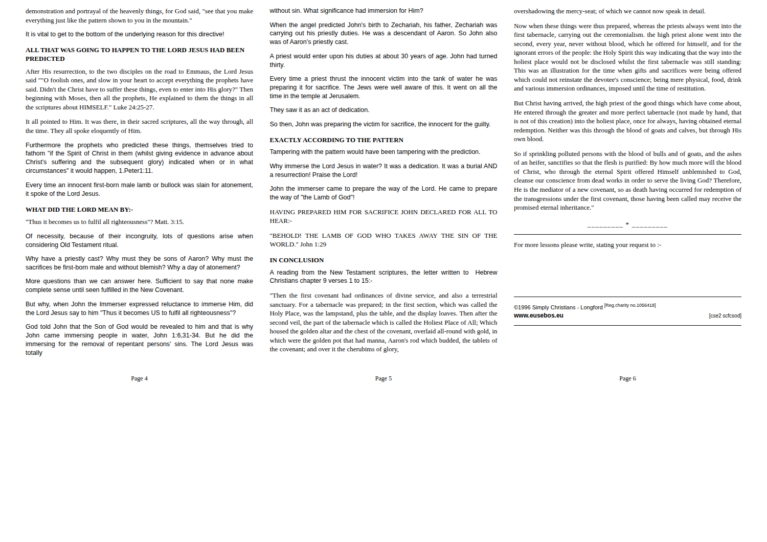demonstration and portrayal of the heavenly things, for God said, "see that you make everything just like the pattern shown to you in the mountain."
It is vital to get to the bottom of the underlying reason for this directive!
All that was going to happen to the Lord Jesus had been predicted
After His resurrection, to the two disciples on the road to Emmaus, the Lord Jesus said ""O foolish ones, and slow in your heart to accept everything the prophets have said. Didn't the Christ have to suffer these things, even to enter into His glory?" Then beginning with Moses, then all the prophets, He explained to them the things in all the scriptures about HIMSELF." Luke 24:25-27.
It all pointed to Him. It was there, in their sacred scriptures, all the way through, all the time. They all spoke eloquently of Him.
Furthermore the prophets who predicted these things, themselves tried to fathom "if the Spirit of Christ in them (whilst giving evidence in advance about Christ's suffering and the subsequent glory) indicated when or in what circumstances" it would happen, 1.Peter1:11.
Every time an innocent first-born male lamb or bullock was slain for atonement, it spoke of the Lord Jesus.
What did the Lord mean by:-
"Thus it becomes us to fulfil all righteousness"? Matt. 3:15.
Of necessity, because of their incongruity, lots of questions arise when considering Old Testament ritual.
Why have a priestly cast? Why must they be sons of Aaron? Why must the sacrifices be first-born male and without blemish? Why a day of atonement?
More questions than we can answer here. Sufficient to say that none make complete sense until seen fulfilled in the New Covenant.
But why, when John the Immerser expressed reluctance to immerse Him, did the Lord Jesus say to him "Thus it becomes US to fulfil all righteousness"?
God told John that the Son of God would be revealed to him and that is why John came immersing people in water, John 1:6,31-34. But he did the immersing for the removal of repentant persons' sins. The Lord Jesus was totally
Page 4
without sin. What significance had immersion for Him?
When the angel predicted John's birth to Zechariah, his father, Zechariah was carrying out his priestly duties. He was a descendant of Aaron. So John also was of Aaron's priestly cast.
A priest would enter upon his duties at about 30 years of age. John had turned thirty.
Every time a priest thrust the innocent victim into the tank of water he was preparing it for sacrifice. The Jews were well aware of this. It went on all the time in the temple at Jerusalem.
They saw it as an act of dedication.
So then, John was preparing the victim for sacrifice, the innocent for the guilty.
Exactly according to the pattern
Tampering with the pattern would have been tampering with the prediction.
Why immerse the Lord Jesus in water? It was a dedication. It was a burial AND a resurrection! Praise the Lord!
John the immerser came to prepare the way of the Lord. He came to prepare the way of "the Lamb of God"!
HAVING PREPARED HIM FOR SACRIFICE JOHN DECLARED FOR ALL TO HEAR:-
"BEHOLD! THE LAMB OF GOD WHO TAKES AWAY THE SIN OF THE WORLD." John 1:29
In conclusion
A reading from the New Testament scriptures, the letter written to Hebrew Christians chapter 9 verses 1 to 15:-
"Then the first covenant had ordinances of divine service, and also a terrestrial sanctuary. For a tabernacle was prepared; in the first section, which was called the Holy Place, was the lampstand, plus the table, and the display loaves. Then after the second veil, the part of the tabernacle which is called the Holiest Place of All; Which housed the golden altar and the chest of the covenant, overlaid all-round with gold, in which were the golden pot that had manna, Aaron's rod which budded, the tablets of the covenant; and over it the cherubims of glory,
Page 5
overshadowing the mercy-seat; of which we cannot now speak in detail.
Now when these things were thus prepared, whereas the priests always went into the first tabernacle, carrying out the ceremonialism. the high priest alone went into the second, every year, never without blood, which he offered for himself, and for the ignorant errors of the people: the Holy Spirit this way indicating that the way into the holiest place would not be disclosed whilst the first tabernacle was still standing: This was an illustration for the time when gifts and sacrifices were being offered which could not reinstate the devotee's conscience; being mere physical, food, drink and various immersion ordinances, imposed until the time of restitution.
But Christ having arrived, the high priest of the good things which have come about, He entered through the greater and more perfect tabernacle (not made by hand, that is not of this creation) into the holiest place, once for always, having obtained eternal redemption. Neither was this through the blood of goats and calves, but through His own blood.
So if sprinkling polluted persons with the blood of bulls and of goats, and the ashes of an heifer, sanctifies so that the flesh is purified: By how much more will the blood of Christ, who through the eternal Spirit offered Himself unblemished to God, cleanse our conscience from dead works in order to serve the living God? Therefore, He is the mediator of a new covenant, so as death having occurred for redemption of the transgressions under the first covenant, those having been called may receive the promised eternal inheritance."
_________ * _________
For more lessons please write, stating your request to :-
©1996 Simply Christians - Longford [Reg.charity no.1056418]
www.eusebos.eu [cse2 scfcsod]
Page 6